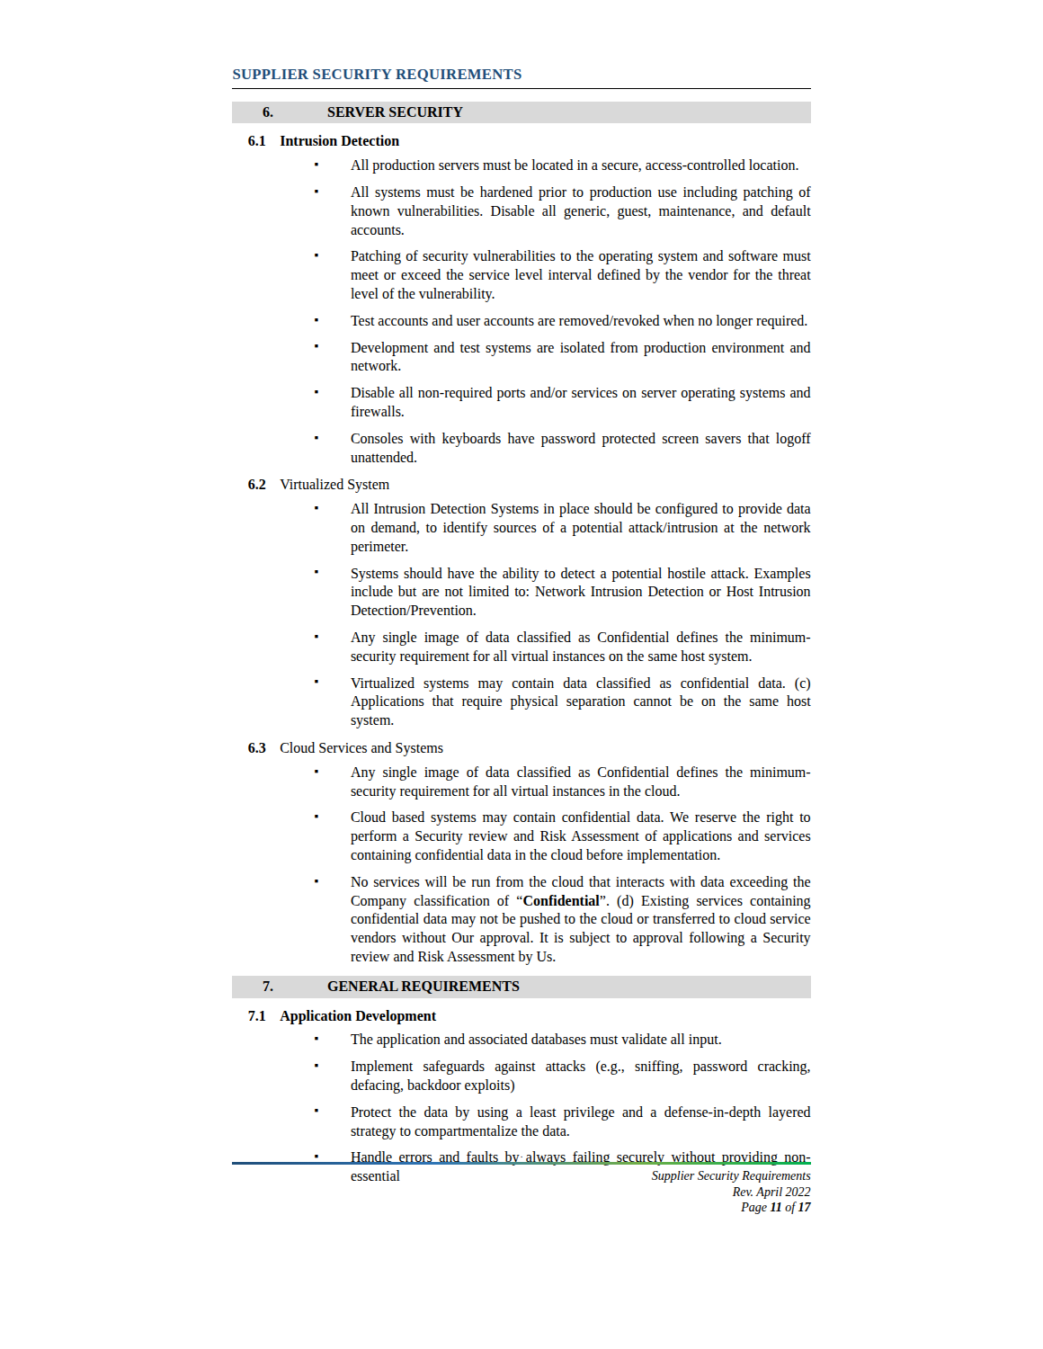SUPPLIER SECURITY REQUIREMENTS
6. SERVER SECURITY
6.1 Intrusion Detection
All production servers must be located in a secure, access-controlled location.
All systems must be hardened prior to production use including patching of known vulnerabilities. Disable all generic, guest, maintenance, and default accounts.
Patching of security vulnerabilities to the operating system and software must meet or exceed the service level interval defined by the vendor for the threat level of the vulnerability.
Test accounts and user accounts are removed/revoked when no longer required.
Development and test systems are isolated from production environment and network.
Disable all non-required ports and/or services on server operating systems and firewalls.
Consoles with keyboards have password protected screen savers that logoff unattended.
6.2 Virtualized System
All Intrusion Detection Systems in place should be configured to provide data on demand, to identify sources of a potential attack/intrusion at the network perimeter.
Systems should have the ability to detect a potential hostile attack. Examples include but are not limited to: Network Intrusion Detection or Host Intrusion Detection/Prevention.
Any single image of data classified as Confidential defines the minimum-security requirement for all virtual instances on the same host system.
Virtualized systems may contain data classified as confidential data. (c) Applications that require physical separation cannot be on the same host system.
6.3 Cloud Services and Systems
Any single image of data classified as Confidential defines the minimum-security requirement for all virtual instances in the cloud.
Cloud based systems may contain confidential data. We reserve the right to perform a Security review and Risk Assessment of applications and services containing confidential data in the cloud before implementation.
No services will be run from the cloud that interacts with data exceeding the Company classification of “Confidential”. (d) Existing services containing confidential data may not be pushed to the cloud or transferred to cloud service vendors without Our approval. It is subject to approval following a Security review and Risk Assessment by Us.
7. GENERAL REQUIREMENTS
7.1 Application Development
The application and associated databases must validate all input.
Implement safeguards against attacks (e.g., sniffing, password cracking, defacing, backdoor exploits)
Protect the data by using a least privilege and a defense-in-depth layered strategy to compartmentalize the data.
Handle errors and faults by always failing securely without providing non-essential
.
Supplier Security Requirements
Rev. April 2022
Page 11 of 17